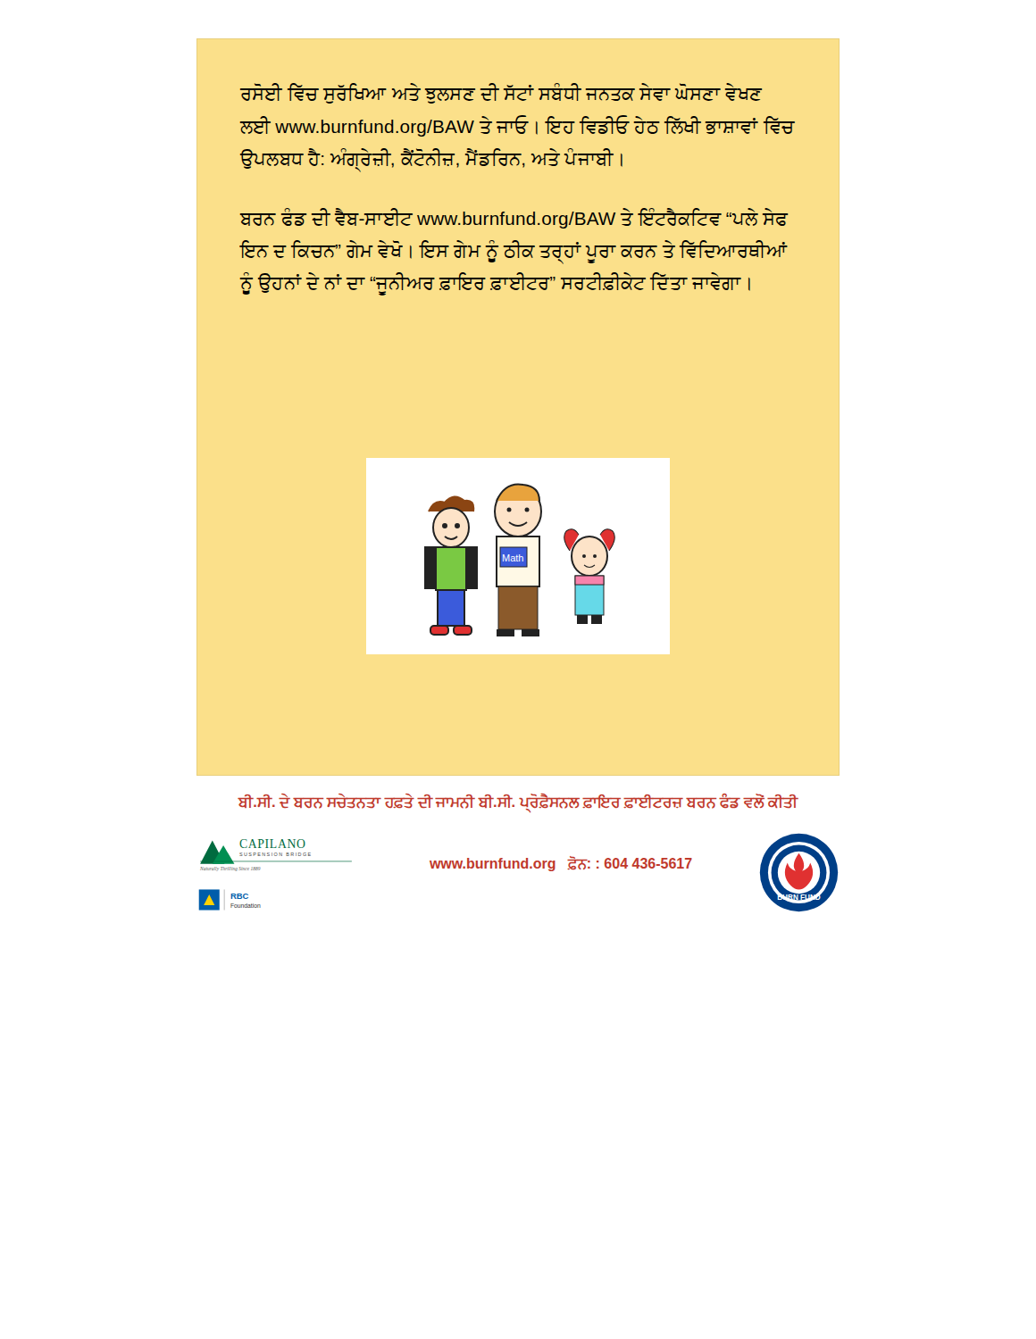ਰਸੋਈ ਵਿੱਚ ਸੁਰੱਖਿਆ ਅਤੇ ਝੁਲਸਣ ਦੀ ਸੱਟਾਂ ਸਬੰਧੀ ਜਨਤਕ ਸੇਵਾ ਘੋਸਣਾ ਵੇਖਣ ਲਈ www.burnfund.org/BAW ਤੇ ਜਾਓ। ਇਹ ਵਿਡੀਓ ਹੇਠ ਲਿੱਖੀ ਭਾਸ਼ਾਵਾਂ ਵਿੱਚ ਉਪਲਬਧ ਹੈ: ਅੰਗ੍ਰੇਜ਼ੀ, ਕੈਂਟੋਨੀਜ਼, ਮੈਂਡਰਿਨ, ਅਤੇ ਪੰਜਾਬੀ।
ਬਰਨ ਫੰਡ ਦੀ ਵੈਬ-ਸਾਈਟ www.burnfund.org/BAW ਤੇ ਇੰਟਰੈਕਟਿਵ “ਪਲੇ ਸੇਫ ਇਨ ਦ ਕਿਚਨ” ਗੇਮ ਵੇਖੋ। ਇਸ ਗੇਮ ਨੂੰ ਠੀਕ ਤਰ੍ਹਾਂ ਪੂਰਾ ਕਰਨ ਤੇ ਵਿੱਦਿਆਰਥੀਆਂ ਨੂੰ ਉਹਨਾਂ ਦੇ ਨਾਂ ਦਾ “ਜੂਨੀਅਰ ਫ਼ਾਇਰ ਫ਼ਾਈਟਰ” ਸਰਟੀਫ਼ੀਕੇਟ ਦਿੱਤਾ ਜਾਵੇਗਾ।
ਬੀ.ਸੀ. ਦੇ ਬਰਨ ਸਚੇਤਨਤਾ ਹਫ਼ਤੇ ਦੀ ਜਾਮਨੀ ਬੀ.ਸੀ. ਪ੍ਰੋਫ਼ੈਸਨਲ ਫ਼ਾਇਰ ਫ਼ਾਈਟਰਜ਼ ਬਰਨ ਫੰਡ ਵਲੋਂ ਕੀਤੀ
www.burnfund.org ਫ਼ੋਨ: : 604 436-5617